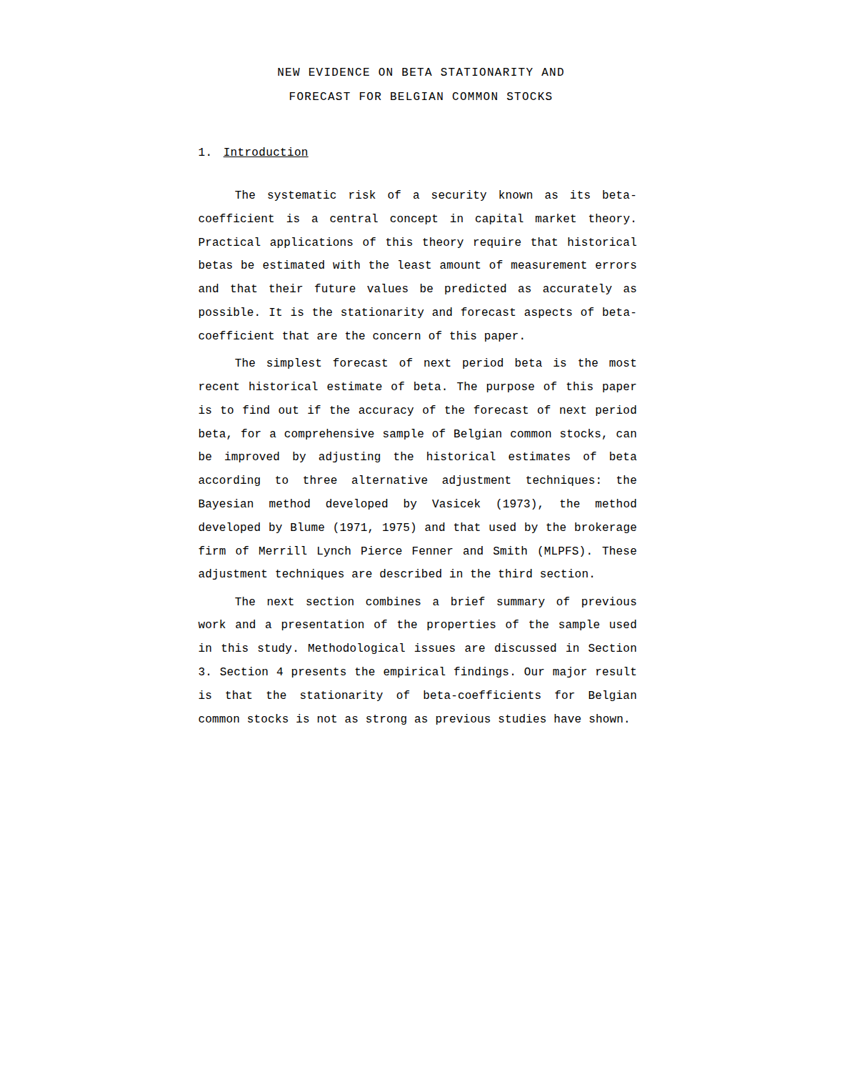NEW EVIDENCE ON BETA STATIONARITY AND FORECAST FOR BELGIAN COMMON STOCKS
1. Introduction
The systematic risk of a security known as its beta-coefficient is a central concept in capital market theory. Practical applications of this theory require that historical betas be estimated with the least amount of measurement errors and that their future values be predicted as accurately as possible. It is the stationarity and forecast aspects of beta-coefficient that are the concern of this paper.
The simplest forecast of next period beta is the most recent historical estimate of beta. The purpose of this paper is to find out if the accuracy of the forecast of next period beta, for a comprehensive sample of Belgian common stocks, can be improved by adjusting the historical estimates of beta according to three alternative adjustment techniques: the Bayesian method developed by Vasicek (1973), the method developed by Blume (1971, 1975) and that used by the brokerage firm of Merrill Lynch Pierce Fenner and Smith (MLPFS). These adjustment techniques are described in the third section.
The next section combines a brief summary of previous work and a presentation of the properties of the sample used in this study. Methodological issues are discussed in Section 3. Section 4 presents the empirical findings. Our major result is that the stationarity of beta-coefficients for Belgian common stocks is not as strong as previous studies have shown.